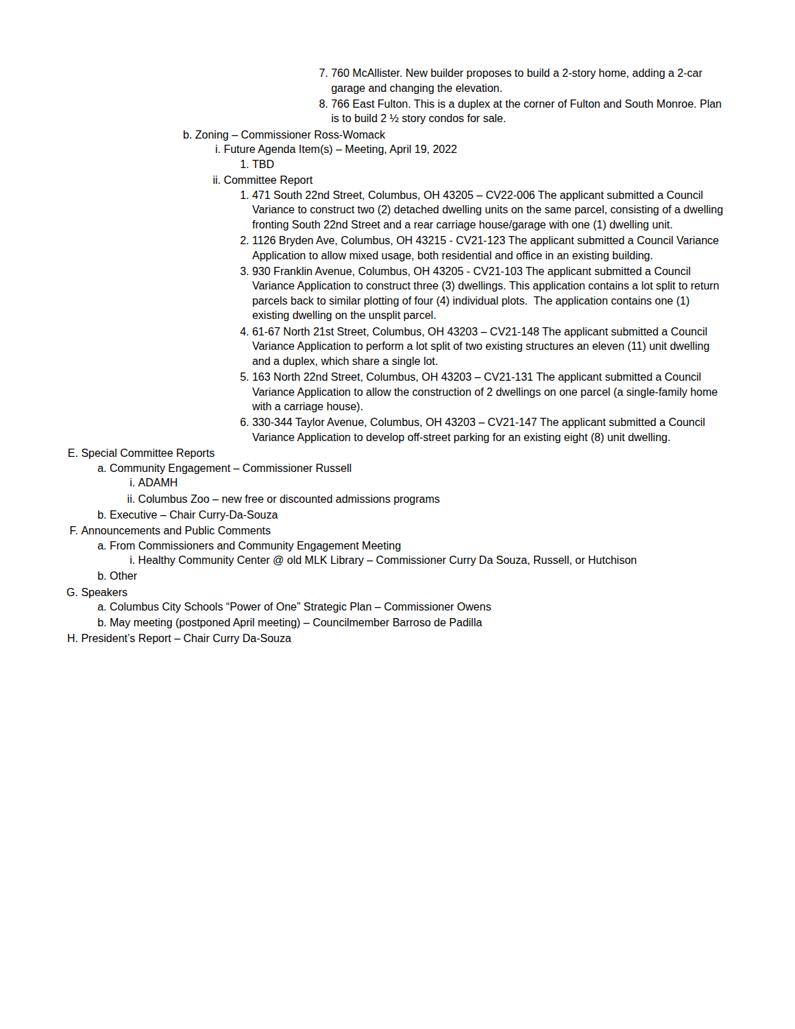760 McAllister. New builder proposes to build a 2-story home, adding a 2-car garage and changing the elevation.
766 East Fulton. This is a duplex at the corner of Fulton and South Monroe. Plan is to build 2 ½ story condos for sale.
Zoning – Commissioner Ross-Womack
Future Agenda Item(s) – Meeting, April 19, 2022
TBD
Committee Report
471 South 22nd Street, Columbus, OH 43205 – CV22-006 The applicant submitted a Council Variance to construct two (2) detached dwelling units on the same parcel, consisting of a dwelling fronting South 22nd Street and a rear carriage house/garage with one (1) dwelling unit.
1126 Bryden Ave, Columbus, OH 43215 - CV21-123 The applicant submitted a Council Variance Application to allow mixed usage, both residential and office in an existing building.
930 Franklin Avenue, Columbus, OH 43205 - CV21-103 The applicant submitted a Council Variance Application to construct three (3) dwellings. This application contains a lot split to return parcels back to similar plotting of four (4) individual plots. The application contains one (1) existing dwelling on the unsplit parcel.
61-67 North 21st Street, Columbus, OH 43203 – CV21-148 The applicant submitted a Council Variance Application to perform a lot split of two existing structures an eleven (11) unit dwelling and a duplex, which share a single lot.
163 North 22nd Street, Columbus, OH 43203 – CV21-131 The applicant submitted a Council Variance Application to allow the construction of 2 dwellings on one parcel (a single-family home with a carriage house).
330-344 Taylor Avenue, Columbus, OH 43203 – CV21-147 The applicant submitted a Council Variance Application to develop off-street parking for an existing eight (8) unit dwelling.
Special Committee Reports
Community Engagement – Commissioner Russell
ADAMH
Columbus Zoo – new free or discounted admissions programs
Executive – Chair Curry-Da-Souza
Announcements and Public Comments
From Commissioners and Community Engagement Meeting
Healthy Community Center @ old MLK Library – Commissioner Curry Da Souza, Russell, or Hutchison
Other
Speakers
Columbus City Schools “Power of One” Strategic Plan – Commissioner Owens
May meeting (postponed April meeting) – Councilmember Barroso de Padilla
President’s Report – Chair Curry Da-Souza